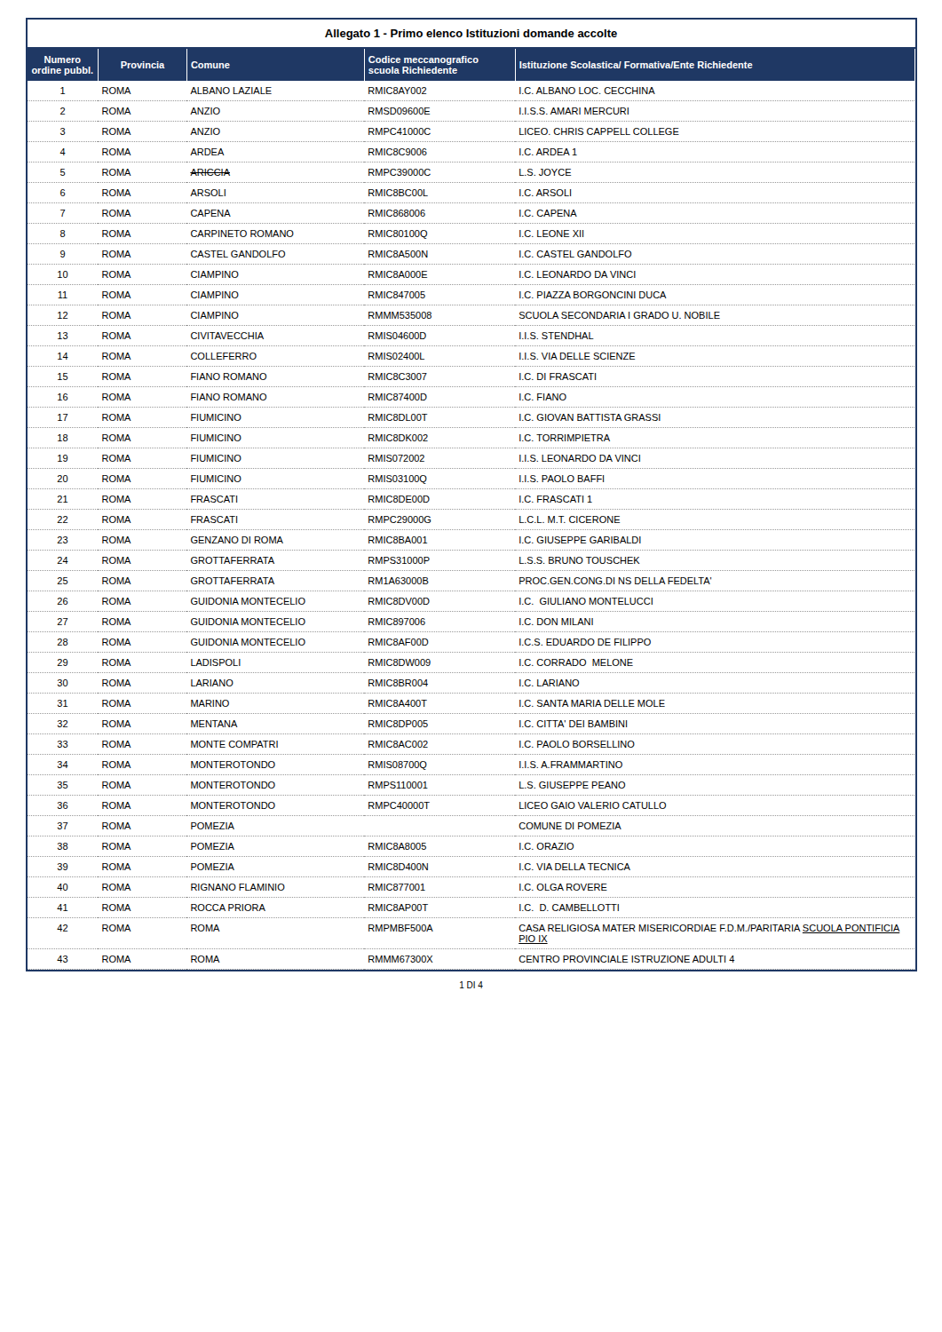Allegato 1 - Primo elenco Istituzioni domande accolte
| Numero ordine pubbl. | Provincia | Comune | Codice meccanografico scuola Richiedente | Istituzione Scolastica/ Formativa/Ente Richiedente |
| --- | --- | --- | --- | --- |
| 1 | ROMA | ALBANO LAZIALE | RMIC8AY002 | I.C. ALBANO LOC. CECCHINA |
| 2 | ROMA | ANZIO | RMSD09600E | I.I.S.S. AMARI MERCURI |
| 3 | ROMA | ANZIO | RMPC41000C | LICEO. CHRIS CAPPELL COLLEGE |
| 4 | ROMA | ARDEA | RMIC8C9006 | I.C. ARDEA 1 |
| 5 | ROMA | ARICCIA | RMPC39000C | L.S. JOYCE |
| 6 | ROMA | ARSOLI | RMIC8BC00L | I.C. ARSOLI |
| 7 | ROMA | CAPENA | RMIC868006 | I.C. CAPENA |
| 8 | ROMA | CARPINETO ROMANO | RMIC80100Q | I.C. LEONE XII |
| 9 | ROMA | CASTEL GANDOLFO | RMIC8A500N | I.C. CASTEL GANDOLFO |
| 10 | ROMA | CIAMPINO | RMIC8A000E | I.C. LEONARDO DA VINCI |
| 11 | ROMA | CIAMPINO | RMIC847005 | I.C. PIAZZA BORGONCINI DUCA |
| 12 | ROMA | CIAMPINO | RMMM535008 | SCUOLA SECONDARIA I GRADO U. NOBILE |
| 13 | ROMA | CIVITAVECCHIA | RMIS04600D | I.I.S. STENDHAL |
| 14 | ROMA | COLLEFERRO | RMIS02400L | I.I.S. VIA DELLE SCIENZE |
| 15 | ROMA | FIANO ROMANO | RMIC8C3007 | I.C. DI FRASCATI |
| 16 | ROMA | FIANO ROMANO | RMIC87400D | I.C. FIANO |
| 17 | ROMA | FIUMICINO | RMIC8DL00T | I.C. GIOVAN BATTISTA GRASSI |
| 18 | ROMA | FIUMICINO | RMIC8DK002 | I.C. TORRIMPIETRA |
| 19 | ROMA | FIUMICINO | RMIS072002 | I.I.S. LEONARDO DA VINCI |
| 20 | ROMA | FIUMICINO | RMIS03100Q | I.I.S. PAOLO BAFFI |
| 21 | ROMA | FRASCATI | RMIC8DE00D | I.C. FRASCATI 1 |
| 22 | ROMA | FRASCATI | RMPC29000G | L.C.L. M.T. CICERONE |
| 23 | ROMA | GENZANO DI ROMA | RMIC8BA001 | I.C. GIUSEPPE GARIBALDI |
| 24 | ROMA | GROTTAFERRATA | RMPS31000P | L.S.S. BRUNO TOUSCHEK |
| 25 | ROMA | GROTTAFERRATA | RM1A63000B | PROC.GEN.CONG.DI NS DELLA FEDELTA' |
| 26 | ROMA | GUIDONIA MONTECELIO | RMIC8DV00D | I.C. GIULIANO MONTELUCCI |
| 27 | ROMA | GUIDONIA MONTECELIO | RMIC897006 | I.C. DON MILANI |
| 28 | ROMA | GUIDONIA MONTECELIO | RMIC8AF00D | I.C.S. EDUARDO DE FILIPPO |
| 29 | ROMA | LADISPOLI | RMIC8DW009 | I.C. CORRADO MELONE |
| 30 | ROMA | LARIANO | RMIC8BR004 | I.C. LARIANO |
| 31 | ROMA | MARINO | RMIC8A400T | I.C. SANTA MARIA DELLE MOLE |
| 32 | ROMA | MENTANA | RMIC8DP005 | I.C. CITTA' DEI BAMBINI |
| 33 | ROMA | MONTE COMPATRI | RMIC8AC002 | I.C. PAOLO BORSELLINO |
| 34 | ROMA | MONTEROTONDO | RMIS08700Q | I.I.S. A.FRAMMARTINO |
| 35 | ROMA | MONTEROTONDO | RMPS110001 | L.S. GIUSEPPE PEANO |
| 36 | ROMA | MONTEROTONDO | RMPC40000T | LICEO GAIO VALERIO CATULLO |
| 37 | ROMA | POMEZIA | | COMUNE DI POMEZIA |
| 38 | ROMA | POMEZIA | RMIC8A8005 | I.C. ORAZIO |
| 39 | ROMA | POMEZIA | RMIC8D400N | I.C. VIA DELLA TECNICA |
| 40 | ROMA | RIGNANO FLAMINIO | RMIC877001 | I.C. OLGA ROVERE |
| 41 | ROMA | ROCCA PRIORA | RMIC8AP00T | I.C. D. CAMBELLOTTI |
| 42 | ROMA | ROMA | RMPMBF500A | CASA RELIGIOSA MATER MISERICORDIAE F.D.M./PARITARIA SCUOLA PONTIFICIA PIO IX |
| 43 | ROMA | ROMA | RMMM67300X | CENTRO PROVINCIALE ISTRUZIONE ADULTI 4 |
1 DI 4